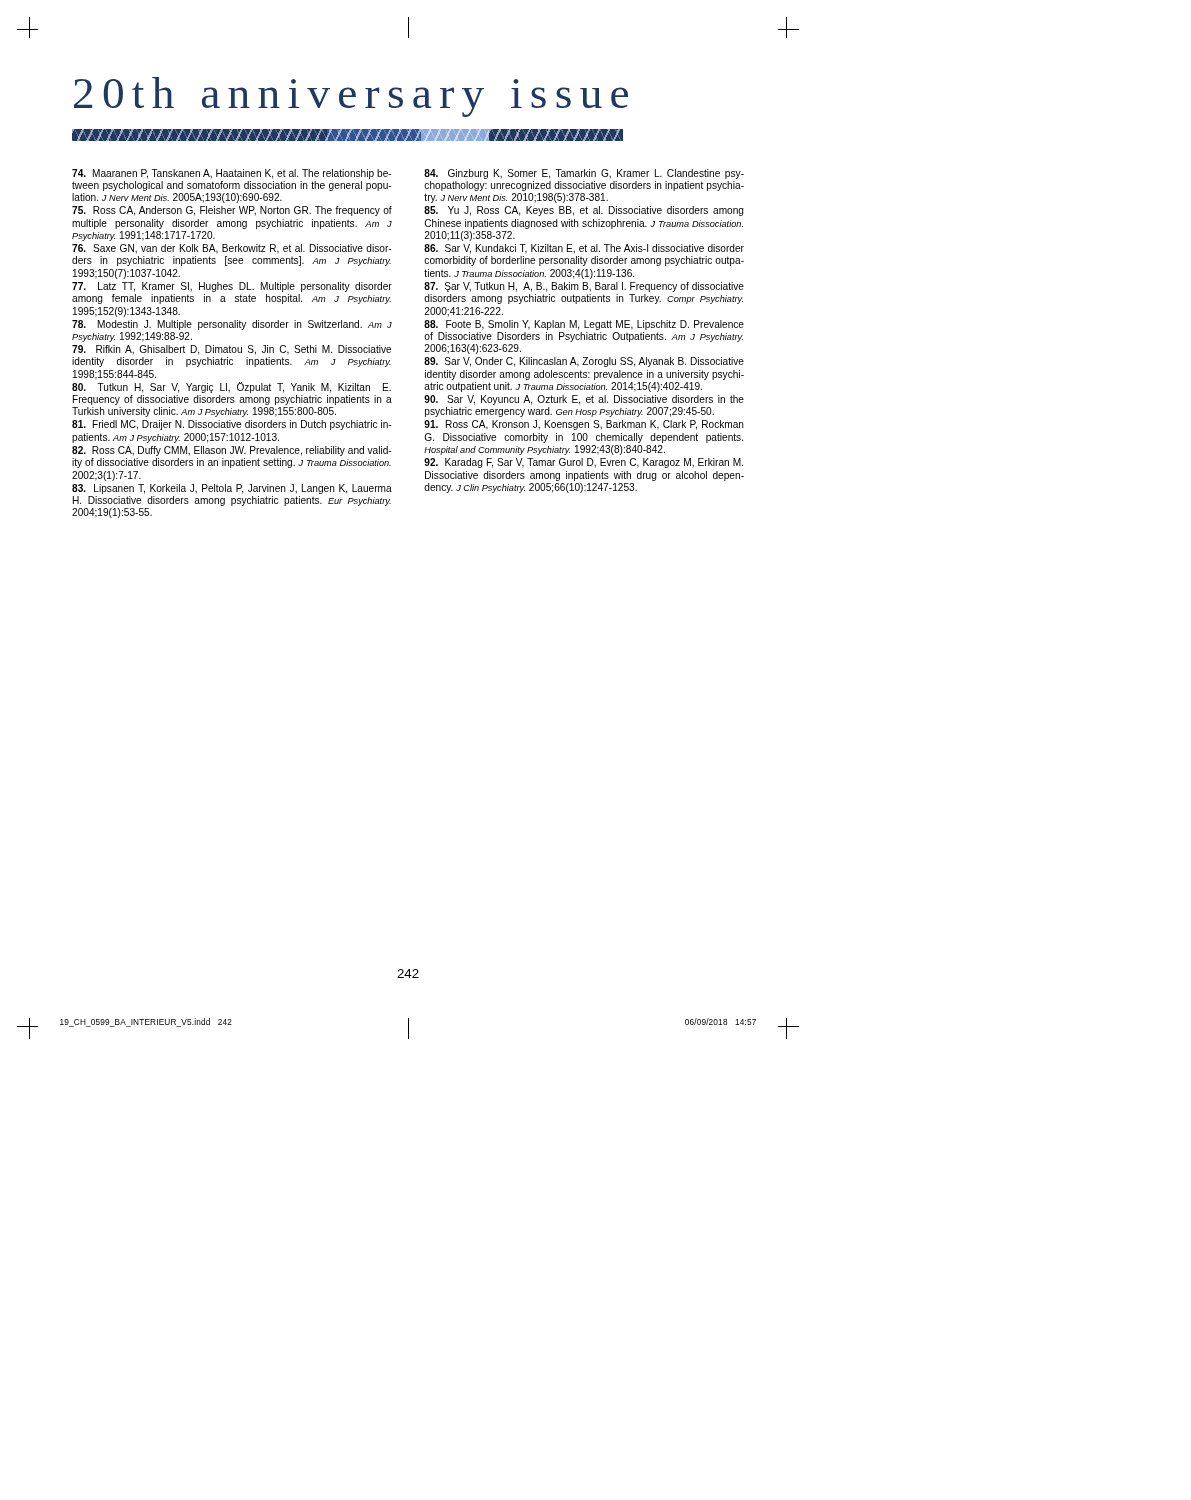20th anniversary issue
74. Maaranen P, Tanskanen A, Haatainen K, et al. The relationship between psychological and somatoform dissociation in the general population. J Nerv Ment Dis. 2005A;193(10):690-692.
75. Ross CA, Anderson G, Fleisher WP, Norton GR. The frequency of multiple personality disorder among psychiatric inpatients. Am J Psychiatry. 1991;148:1717-1720.
76. Saxe GN, van der Kolk BA, Berkowitz R, et al. Dissociative disorders in psychiatric inpatients [see comments]. Am J Psychiatry. 1993;150(7):1037-1042.
77. Latz TT, Kramer SI, Hughes DL. Multiple personality disorder among female inpatients in a state hospital. Am J Psychiatry. 1995;152(9):1343-1348.
78. Modestin J. Multiple personality disorder in Switzerland. Am J Psychiatry. 1992;149:88-92.
79. Rifkin A, Ghisalbert D, Dimatou S, Jin C, Sethi M. Dissociative identity disorder in psychiatric inpatients. Am J Psychiatry. 1998;155:844-845.
80. Tutkun H, Sar V, Yargiç LI, Özpulat T, Yanik M, Kiziltan E. Frequency of dissociative disorders among psychiatric inpatients in a Turkish university clinic. Am J Psychiatry. 1998;155:800-805.
81. Friedl MC, Draijer N. Dissociative disorders in Dutch psychiatric inpatients. Am J Psychiatry. 2000;157:1012-1013.
82. Ross CA, Duffy CMM, Ellason JW. Prevalence, reliability and validity of dissociative disorders in an inpatient setting. J Trauma Dissociation. 2002;3(1):7-17.
83. Lipsanen T, Korkeila J, Peltola P, Jarvinen J, Langen K, Lauerma H. Dissociative disorders among psychiatric patients. Eur Psychiatry. 2004;19(1):53-55.
84. Ginzburg K, Somer E, Tamarkin G, Kramer L. Clandestine psychopathology: unrecognized dissociative disorders in inpatient psychiatry. J Nerv Ment Dis. 2010;198(5):378-381.
85. Yu J, Ross CA, Keyes BB, et al. Dissociative disorders among Chinese inpatients diagnosed with schizophrenia. J Trauma Dissociation. 2010;11(3):358-372.
86. Sar V, Kundakci T, Kiziltan E, et al. The Axis-I dissociative disorder comorbidity of borderline personality disorder among psychiatric outpatients. J Trauma Dissociation. 2003;4(1):119-136.
87. Şar V, Tutkun H, A, B., Bakim B, Baral I. Frequency of dissociative disorders among psychiatric outpatients in Turkey. Compr Psychiatry. 2000;41:216-222.
88. Foote B, Smolin Y, Kaplan M, Legatt ME, Lipschitz D. Prevalence of Dissociative Disorders in Psychiatric Outpatients. Am J Psychiatry. 2006;163(4):623-629.
89. Sar V, Onder C, Kilincaslan A, Zoroglu SS, Alyanak B. Dissociative identity disorder among adolescents: prevalence in a university psychiatric outpatient unit. J Trauma Dissociation. 2014;15(4):402-419.
90. Sar V, Koyuncu A, Ozturk E, et al. Dissociative disorders in the psychiatric emergency ward. Gen Hosp Psychiatry. 2007;29:45-50.
91. Ross CA, Kronson J, Koensgen S, Barkman K, Clark P, Rockman G. Dissociative comorbity in 100 chemically dependent patients. Hospital and Community Psychiatry. 1992;43(8):840-842.
92. Karadag F, Sar V, Tamar Gurol D, Evren C, Karagoz M, Erkiran M. Dissociative disorders among inpatients with drug or alcohol dependency. J Clin Psychiatry. 2005;66(10):1247-1253.
242
19_CH_0599_BA_INTERIEUR_V5.indd 242 06/09/2018 14:57